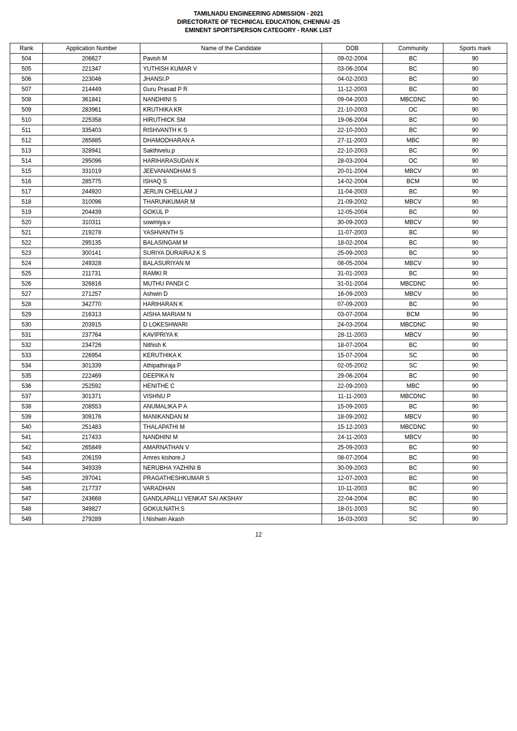TAMILNADU ENGINEERING ADMISSION - 2021
DIRECTORATE OF TECHNICAL EDUCATION, CHENNAI -25
EMINENT SPORTSPERSON CATEGORY - RANK LIST
| Rank | Application Number | Name of the Candidate | DOB | Community | Sports mark |
| --- | --- | --- | --- | --- | --- |
| 504 | 206627 | Pavish M | 09-02-2004 | BC | 90 |
| 505 | 221347 | YUTHISH KUMAR V | 03-06-2004 | BC | 90 |
| 506 | 223046 | JHANSI.P | 04-02-2003 | BC | 90 |
| 507 | 214449 | Guru Prasad P R | 11-12-2003 | BC | 90 |
| 508 | 361841 | NANDHINI S | 09-04-2003 | MBCDNC | 90 |
| 509 | 283961 | KRUTHIKA KR | 21-10-2003 | OC | 90 |
| 510 | 225358 | HIRUTHICK SM | 19-06-2004 | BC | 90 |
| 511 | 335403 | RISHVANTH K S | 22-10-2003 | BC | 90 |
| 512 | 265885 | DHAMODHARAN A | 27-11-2003 | MBC | 90 |
| 513 | 328941 | Sakthivelu.p | 22-10-2003 | BC | 90 |
| 514 | 295096 | HARIHARASUDAN K | 28-03-2004 | OC | 90 |
| 515 | 331019 | JEEVANANDHAM S | 20-01-2004 | MBCV | 90 |
| 516 | 285775 | ISHAQ S | 14-02-2004 | BCM | 90 |
| 517 | 244920 | JERLIN CHELLAM J | 11-04-2003 | BC | 90 |
| 518 | 310096 | THARUNKUMAR M | 21-09-2002 | MBCV | 90 |
| 519 | 204439 | GOKUL P | 12-05-2004 | BC | 90 |
| 520 | 310311 | sowmiya.v | 30-09-2003 | MBCV | 90 |
| 521 | 219278 | YASHVANTH S | 11-07-2003 | BC | 90 |
| 522 | 295135 | BALASINGAM M | 18-02-2004 | BC | 90 |
| 523 | 300141 | SURIYA DURAIRAJ K S | 25-09-2003 | BC | 90 |
| 524 | 249328 | BALASURIYAN M | 08-05-2004 | MBCV | 90 |
| 525 | 211731 | RAMKI R | 31-01-2003 | BC | 90 |
| 526 | 326816 | MUTHU PANDI C | 31-01-2004 | MBCDNC | 90 |
| 527 | 271257 | Ashwin D | 16-09-2003 | MBCV | 90 |
| 528 | 342770 | HARIHARAN K | 07-09-2003 | BC | 90 |
| 529 | 216313 | AISHA MARIAM N | 03-07-2004 | BCM | 90 |
| 530 | 203915 | D LOKESHWARI | 24-03-2004 | MBCDNC | 90 |
| 531 | 237764 | KAVIPRIYA K | 28-11-2003 | MBCV | 90 |
| 532 | 234726 | Nithish K | 18-07-2004 | BC | 90 |
| 533 | 226954 | KERUTHIKA K | 15-07-2004 | SC | 90 |
| 534 | 301339 | Athipathiraja P | 02-05-2002 | SC | 90 |
| 535 | 222469 | DEEPIKA N | 29-06-2004 | BC | 90 |
| 536 | 252592 | HENITHE C | 22-09-2003 | MBC | 90 |
| 537 | 301371 | VISHNU P | 11-11-2003 | MBCDNC | 90 |
| 538 | 208553 | ANUMALIKA P A | 15-09-2003 | BC | 90 |
| 539 | 309176 | MANIKANDAN M | 18-09-2002 | MBCV | 90 |
| 540 | 251483 | THALAPATHI M | 15-12-2003 | MBCDNC | 90 |
| 541 | 217433 | NANDHINI M | 24-11-2003 | MBCV | 90 |
| 542 | 265849 | AMARNATHAN V | 25-09-2003 | BC | 90 |
| 543 | 206159 | Amres kishore.J | 08-07-2004 | BC | 90 |
| 544 | 349339 | NERUBHA YAZHINI B | 30-09-2003 | BC | 90 |
| 545 | 297041 | PRAGATHESHKUMAR S | 12-07-2003 | BC | 90 |
| 546 | 217737 | VARADHAN | 10-11-2003 | BC | 90 |
| 547 | 243668 | GANDLAPALLI VENKAT SAI AKSHAY | 22-04-2004 | BC | 90 |
| 548 | 349827 | GOKULNATH.S | 18-01-2003 | SC | 90 |
| 549 | 279289 | I.Nishwin Akash | 16-03-2003 | SC | 90 |
12